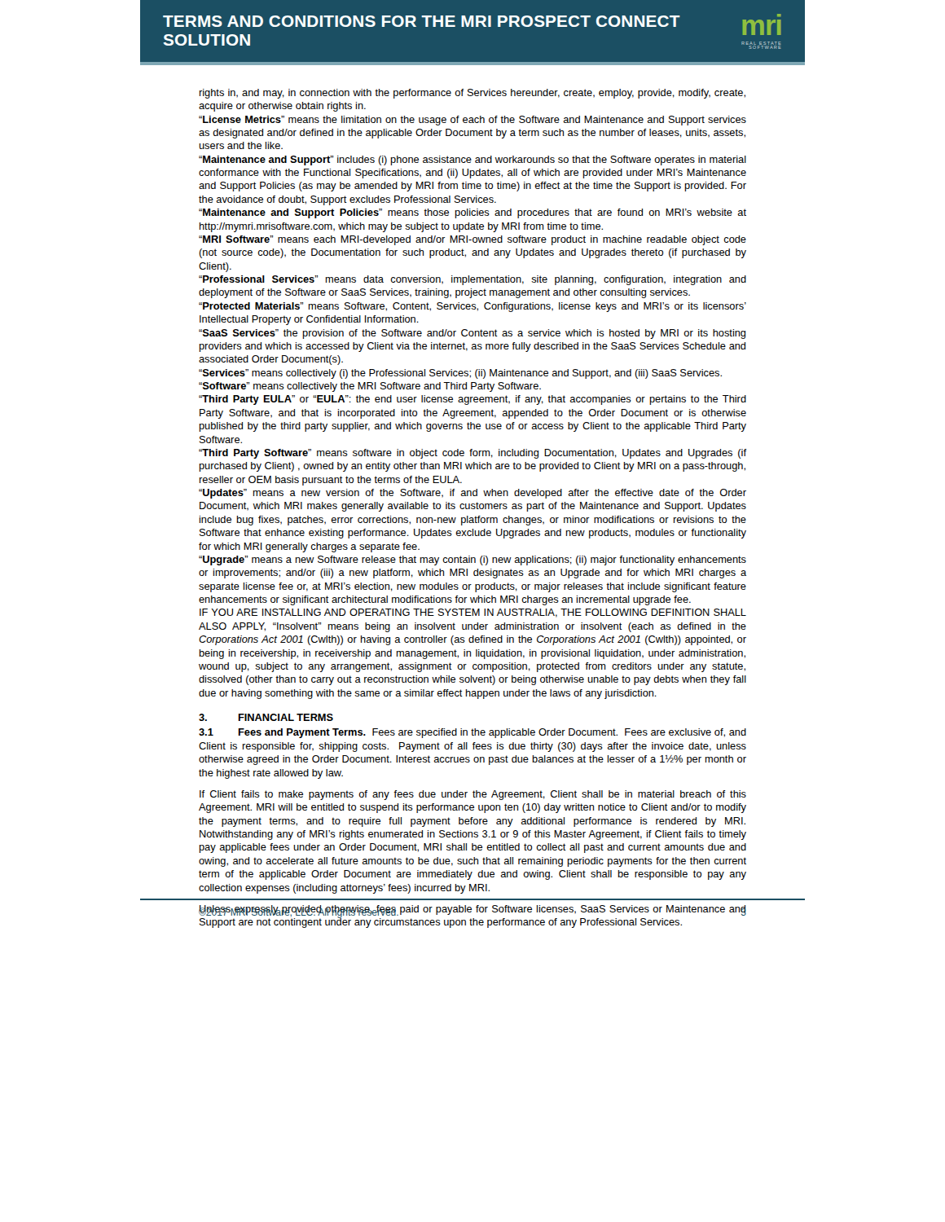TERMS AND CONDITIONS FOR THE MRI PROSPECT CONNECT SOLUTION
mri
REAL ESTATE SOFTWARE
rights in, and may, in connection with the performance of Services hereunder, create, employ, provide, modify, create, acquire or otherwise obtain rights in.
“License Metrics” means the limitation on the usage of each of the Software and Maintenance and Support services as designated and/or defined in the applicable Order Document by a term such as the number of leases, units, assets, users and the like.
“Maintenance and Support” includes (i) phone assistance and workarounds so that the Software operates in material conformance with the Functional Specifications, and (ii) Updates, all of which are provided under MRI’s Maintenance and Support Policies (as may be amended by MRI from time to time) in effect at the time the Support is provided. For the avoidance of doubt, Support excludes Professional Services.
“Maintenance and Support Policies” means those policies and procedures that are found on MRI’s website at http://mymri.mrisoftware.com, which may be subject to update by MRI from time to time.
“MRI Software” means each MRI-developed and/or MRI-owned software product in machine readable object code (not source code), the Documentation for such product, and any Updates and Upgrades thereto (if purchased by Client).
“Professional Services” means data conversion, implementation, site planning, configuration, integration and deployment of the Software or SaaS Services, training, project management and other consulting services.
“Protected Materials” means Software, Content, Services, Configurations, license keys and MRI’s or its licensors’ Intellectual Property or Confidential Information.
“SaaS Services” the provision of the Software and/or Content as a service which is hosted by MRI or its hosting providers and which is accessed by Client via the internet, as more fully described in the SaaS Services Schedule and associated Order Document(s).
“Services” means collectively (i) the Professional Services; (ii) Maintenance and Support, and (iii) SaaS Services.
“Software” means collectively the MRI Software and Third Party Software.
“Third Party EULA” or “EULA”: the end user license agreement, if any, that accompanies or pertains to the Third Party Software, and that is incorporated into the Agreement, appended to the Order Document or is otherwise published by the third party supplier, and which governs the use of or access by Client to the applicable Third Party Software.
“Third Party Software” means software in object code form, including Documentation, Updates and Upgrades (if purchased by Client) , owned by an entity other than MRI which are to be provided to Client by MRI on a pass-through, reseller or OEM basis pursuant to the terms of the EULA.
“Updates” means a new version of the Software, if and when developed after the effective date of the Order Document, which MRI makes generally available to its customers as part of the Maintenance and Support. Updates include bug fixes, patches, error corrections, non-new platform changes, or minor modifications or revisions to the Software that enhance existing performance. Updates exclude Upgrades and new products, modules or functionality for which MRI generally charges a separate fee.
“Upgrade” means a new Software release that may contain (i) new applications; (ii) major functionality enhancements or improvements; and/or (iii) a new platform, which MRI designates as an Upgrade and for which MRI charges a separate license fee or, at MRI’s election, new modules or products, or major releases that include significant feature enhancements or significant architectural modifications for which MRI charges an incremental upgrade fee.
IF YOU ARE INSTALLING AND OPERATING THE SYSTEM IN AUSTRALIA, THE FOLLOWING DEFINITION SHALL ALSO APPLY, “Insolvent” means being an insolvent under administration or insolvent (each as defined in the Corporations Act 2001 (Cwlth)) or having a controller (as defined in the Corporations Act 2001 (Cwlth)) appointed, or being in receivership, in receivership and management, in liquidation, in provisional liquidation, under administration, wound up, subject to any arrangement, assignment or composition, protected from creditors under any statute, dissolved (other than to carry out a reconstruction while solvent) or being otherwise unable to pay debts when they fall due or having something with the same or a similar effect happen under the laws of any jurisdiction.
3. FINANCIAL TERMS
3.1 Fees and Payment Terms. Fees are specified in the applicable Order Document. Fees are exclusive of, and Client is responsible for, shipping costs. Payment of all fees is due thirty (30) days after the invoice date, unless otherwise agreed in the Order Document. Interest accrues on past due balances at the lesser of a 1½% per month or the highest rate allowed by law.
If Client fails to make payments of any fees due under the Agreement, Client shall be in material breach of this Agreement. MRI will be entitled to suspend its performance upon ten (10) day written notice to Client and/or to modify the payment terms, and to require full payment before any additional performance is rendered by MRI. Notwithstanding any of MRI’s rights enumerated in Sections 3.1 or 9 of this Master Agreement, if Client fails to timely pay applicable fees under an Order Document, MRI shall be entitled to collect all past and current amounts due and owing, and to accelerate all future amounts to be due, such that all remaining periodic payments for the then current term of the applicable Order Document are immediately due and owing. Client shall be responsible to pay any collection expenses (including attorneys’ fees) incurred by MRI.
Unless expressly provided otherwise, fees paid or payable for Software licenses, SaaS Services or Maintenance and Support are not contingent under any circumstances upon the performance of any Professional Services.
©2017 MRI Software, LLC. All rights reserved.
3